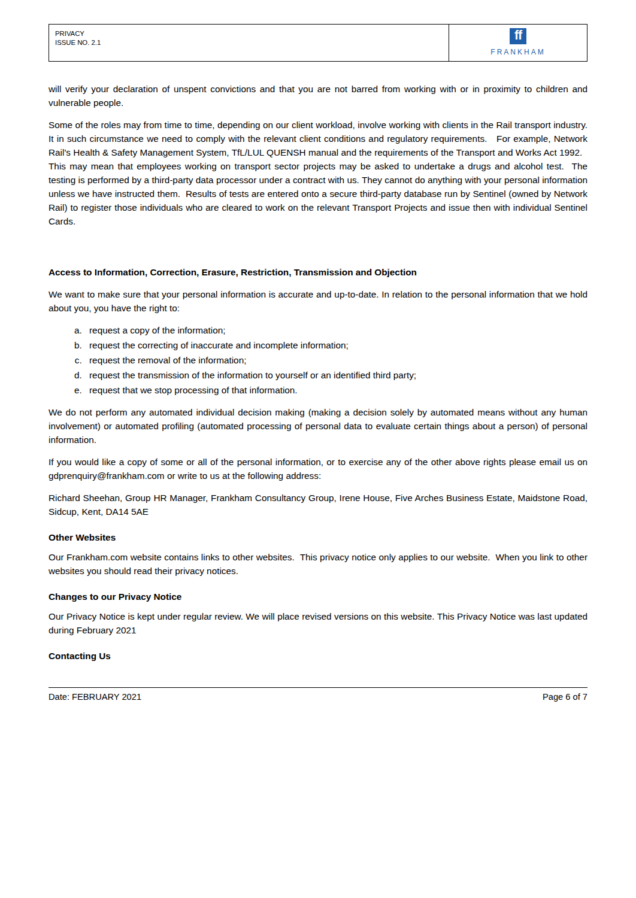PRIVACY
ISSUE NO. 2.1
ff
FRANKHAM
will verify your declaration of unspent convictions and that you are not barred from working with or in proximity to children and vulnerable people.
Some of the roles may from time to time, depending on our client workload, involve working with clients in the Rail transport industry. It in such circumstance we need to comply with the relevant client conditions and regulatory requirements. For example, Network Rail's Health & Safety Management System, TfL/LUL QUENSH manual and the requirements of the Transport and Works Act 1992. This may mean that employees working on transport sector projects may be asked to undertake a drugs and alcohol test. The testing is performed by a third-party data processor under a contract with us. They cannot do anything with your personal information unless we have instructed them. Results of tests are entered onto a secure third-party database run by Sentinel (owned by Network Rail) to register those individuals who are cleared to work on the relevant Transport Projects and issue then with individual Sentinel Cards.
Access to Information, Correction, Erasure, Restriction, Transmission and Objection
We want to make sure that your personal information is accurate and up-to-date. In relation to the personal information that we hold about you, you have the right to:
request a copy of the information;
request the correcting of inaccurate and incomplete information;
request the removal of the information;
request the transmission of the information to yourself or an identified third party;
request that we stop processing of that information.
We do not perform any automated individual decision making (making a decision solely by automated means without any human involvement) or automated profiling (automated processing of personal data to evaluate certain things about a person) of personal information.
If you would like a copy of some or all of the personal information, or to exercise any of the other above rights please email us on gdprenquiry@frankham.com or write to us at the following address:
Richard Sheehan, Group HR Manager, Frankham Consultancy Group, Irene House, Five Arches Business Estate, Maidstone Road, Sidcup, Kent, DA14 5AE
Other Websites
Our Frankham.com website contains links to other websites. This privacy notice only applies to our website. When you link to other websites you should read their privacy notices.
Changes to our Privacy Notice
Our Privacy Notice is kept under regular review. We will place revised versions on this website. This Privacy Notice was last updated during February 2021
Contacting Us
Date: FEBRUARY 2021 Page 6 of 7